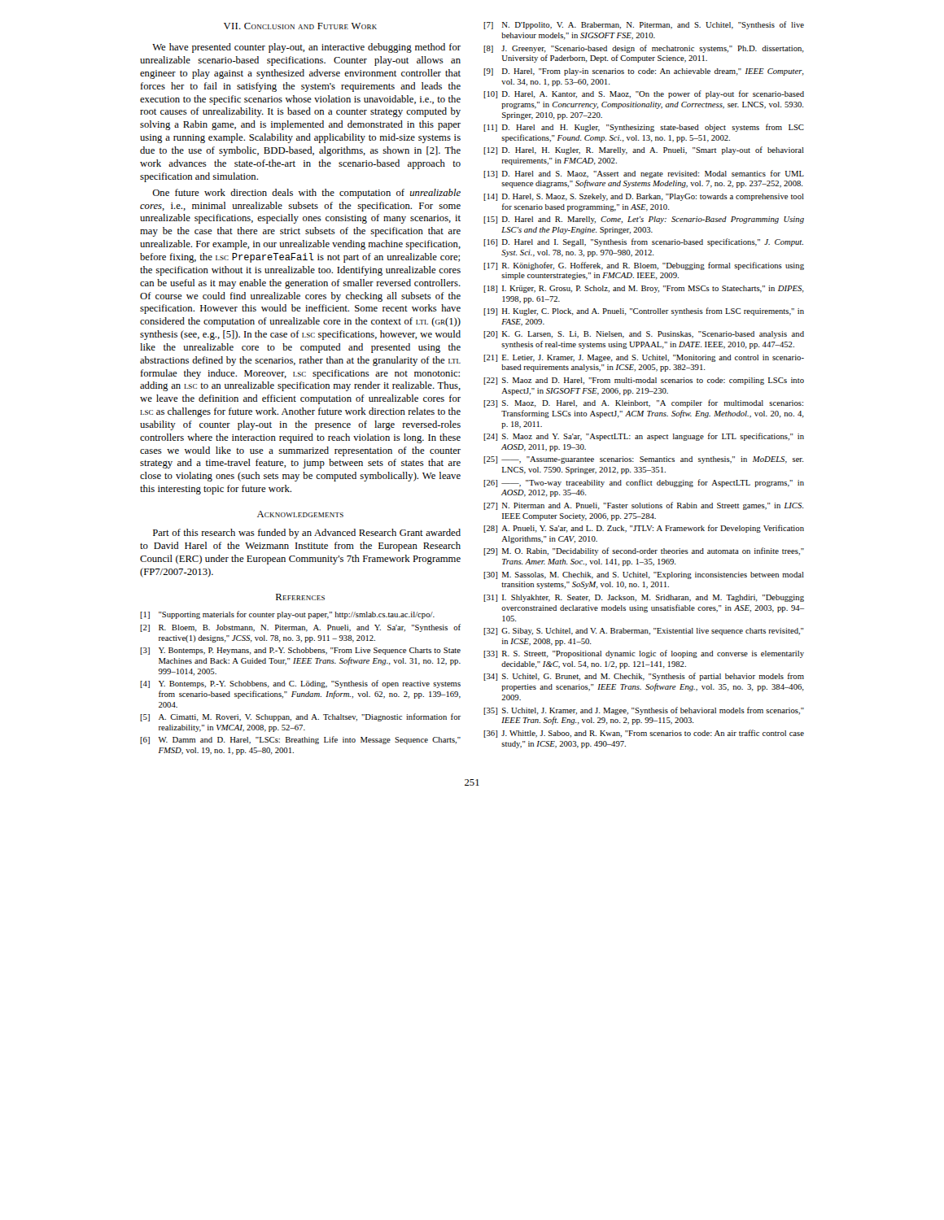VII. Conclusion and Future Work
We have presented counter play-out, an interactive debugging method for unrealizable scenario-based specifications. Counter play-out allows an engineer to play against a synthesized adverse environment controller that forces her to fail in satisfying the system's requirements and leads the execution to the specific scenarios whose violation is unavoidable, i.e., to the root causes of unrealizability. It is based on a counter strategy computed by solving a Rabin game, and is implemented and demonstrated in this paper using a running example. Scalability and applicability to mid-size systems is due to the use of symbolic, BDD-based, algorithms, as shown in [2]. The work advances the state-of-the-art in the scenario-based approach to specification and simulation.
One future work direction deals with the computation of unrealizable cores, i.e., minimal unrealizable subsets of the specification. For some unrealizable specifications, especially ones consisting of many scenarios, it may be the case that there are strict subsets of the specification that are unrealizable. For example, in our unrealizable vending machine specification, before fixing, the lsc PrepareTeaFail is not part of an unrealizable core; the specification without it is unrealizable too. Identifying unrealizable cores can be useful as it may enable the generation of smaller reversed controllers. Of course we could find unrealizable cores by checking all subsets of the specification. However this would be inefficient. Some recent works have considered the computation of unrealizable core in the context of ltl (gr(1)) synthesis (see, e.g., [5]). In the case of lsc specifications, however, we would like the unrealizable core to be computed and presented using the abstractions defined by the scenarios, rather than at the granularity of the ltl formulae they induce. Moreover, lsc specifications are not monotonic: adding an lsc to an unrealizable specification may render it realizable. Thus, we leave the definition and efficient computation of unrealizable cores for lsc as challenges for future work. Another future work direction relates to the usability of counter play-out in the presence of large reversed-roles controllers where the interaction required to reach violation is long. In these cases we would like to use a summarized representation of the counter strategy and a time-travel feature, to jump between sets of states that are close to violating ones (such sets may be computed symbolically). We leave this interesting topic for future work.
Acknowledgements
Part of this research was funded by an Advanced Research Grant awarded to David Harel of the Weizmann Institute from the European Research Council (ERC) under the European Community's 7th Framework Programme (FP7/2007-2013).
References
"Supporting materials for counter play-out paper," http://smlab.cs.tau.ac.il/cpo/.
R. Bloem, B. Jobstmann, N. Piterman, A. Pnueli, and Y. Sa'ar, "Synthesis of reactive(1) designs," JCSS, vol. 78, no. 3, pp. 911 – 938, 2012.
Y. Bontemps, P. Heymans, and P.-Y. Schobbens, "From Live Sequence Charts to State Machines and Back: A Guided Tour," IEEE Trans. Software Eng., vol. 31, no. 12, pp. 999–1014, 2005.
Y. Bontemps, P.-Y. Schobbens, and C. Löding, "Synthesis of open reactive systems from scenario-based specifications," Fundam. Inform., vol. 62, no. 2, pp. 139–169, 2004.
A. Cimatti, M. Roveri, V. Schuppan, and A. Tchaltsev, "Diagnostic information for realizability," in VMCAI, 2008, pp. 52–67.
W. Damm and D. Harel, "LSCs: Breathing Life into Message Sequence Charts," FMSD, vol. 19, no. 1, pp. 45–80, 2001.
N. D'Ippolito, V. A. Braberman, N. Piterman, and S. Uchitel, "Synthesis of live behaviour models," in SIGSOFT FSE, 2010.
J. Greenyer, "Scenario-based design of mechatronic systems," Ph.D. dissertation, University of Paderborn, Dept. of Computer Science, 2011.
D. Harel, "From play-in scenarios to code: An achievable dream," IEEE Computer, vol. 34, no. 1, pp. 53–60, 2001.
D. Harel, A. Kantor, and S. Maoz, "On the power of play-out for scenario-based programs," in Concurrency, Compositionality, and Correctness, ser. LNCS, vol. 5930. Springer, 2010, pp. 207–220.
D. Harel and H. Kugler, "Synthesizing state-based object systems from LSC specifications," Found. Comp. Sci., vol. 13, no. 1, pp. 5–51, 2002.
D. Harel, H. Kugler, R. Marelly, and A. Pnueli, "Smart play-out of behavioral requirements," in FMCAD, 2002.
D. Harel and S. Maoz, "Assert and negate revisited: Modal semantics for UML sequence diagrams," Software and Systems Modeling, vol. 7, no. 2, pp. 237–252, 2008.
D. Harel, S. Maoz, S. Szekely, and D. Barkan, "PlayGo: towards a comprehensive tool for scenario based programming," in ASE, 2010.
D. Harel and R. Marelly, Come, Let's Play: Scenario-Based Programming Using LSC's and the Play-Engine. Springer, 2003.
D. Harel and I. Segall, "Synthesis from scenario-based specifications," J. Comput. Syst. Sci., vol. 78, no. 3, pp. 970–980, 2012.
R. Könighofer, G. Hofferek, and R. Bloem, "Debugging formal specifications using simple counterstrategies," in FMCAD. IEEE, 2009.
I. Krüger, R. Grosu, P. Scholz, and M. Broy, "From MSCs to Statecharts," in DIPES, 1998, pp. 61–72.
H. Kugler, C. Plock, and A. Pnueli, "Controller synthesis from LSC requirements," in FASE, 2009.
K. G. Larsen, S. Li, B. Nielsen, and S. Pusinskas, "Scenario-based analysis and synthesis of real-time systems using UPPAAL," in DATE. IEEE, 2010, pp. 447–452.
E. Letier, J. Kramer, J. Magee, and S. Uchitel, "Monitoring and control in scenario-based requirements analysis," in ICSE, 2005, pp. 382–391.
S. Maoz and D. Harel, "From multi-modal scenarios to code: compiling LSCs into AspectJ," in SIGSOFT FSE, 2006, pp. 219–230.
S. Maoz, D. Harel, and A. Kleinbort, "A compiler for multimodal scenarios: Transforming LSCs into AspectJ," ACM Trans. Softw. Eng. Methodol., vol. 20, no. 4, p. 18, 2011.
S. Maoz and Y. Sa'ar, "AspectLTL: an aspect language for LTL specifications," in AOSD, 2011, pp. 19–30.
——, "Assume-guarantee scenarios: Semantics and synthesis," in MoDELS, ser. LNCS, vol. 7590. Springer, 2012, pp. 335–351.
——, "Two-way traceability and conflict debugging for AspectLTL programs," in AOSD, 2012, pp. 35–46.
N. Piterman and A. Pnueli, "Faster solutions of Rabin and Streett games," in LICS. IEEE Computer Society, 2006, pp. 275–284.
A. Pnueli, Y. Sa'ar, and L. D. Zuck, "JTLV: A Framework for Developing Verification Algorithms," in CAV, 2010.
M. O. Rabin, "Decidability of second-order theories and automata on infinite trees," Trans. Amer. Math. Soc., vol. 141, pp. 1–35, 1969.
M. Sassolas, M. Chechik, and S. Uchitel, "Exploring inconsistencies between modal transition systems," SoSyM, vol. 10, no. 1, 2011.
I. Shlyakhter, R. Seater, D. Jackson, M. Sridharan, and M. Taghdiri, "Debugging overconstrained declarative models using unsatisfiable cores," in ASE, 2003, pp. 94–105.
G. Sibay, S. Uchitel, and V. A. Braberman, "Existential live sequence charts revisited," in ICSE, 2008, pp. 41–50.
R. S. Streett, "Propositional dynamic logic of looping and converse is elementarily decidable," I&C, vol. 54, no. 1/2, pp. 121–141, 1982.
S. Uchitel, G. Brunet, and M. Chechik, "Synthesis of partial behavior models from properties and scenarios," IEEE Trans. Software Eng., vol. 35, no. 3, pp. 384–406, 2009.
S. Uchitel, J. Kramer, and J. Magee, "Synthesis of behavioral models from scenarios," IEEE Tran. Soft. Eng., vol. 29, no. 2, pp. 99–115, 2003.
J. Whittle, J. Saboo, and R. Kwan, "From scenarios to code: An air traffic control case study," in ICSE, 2003, pp. 490–497.
251